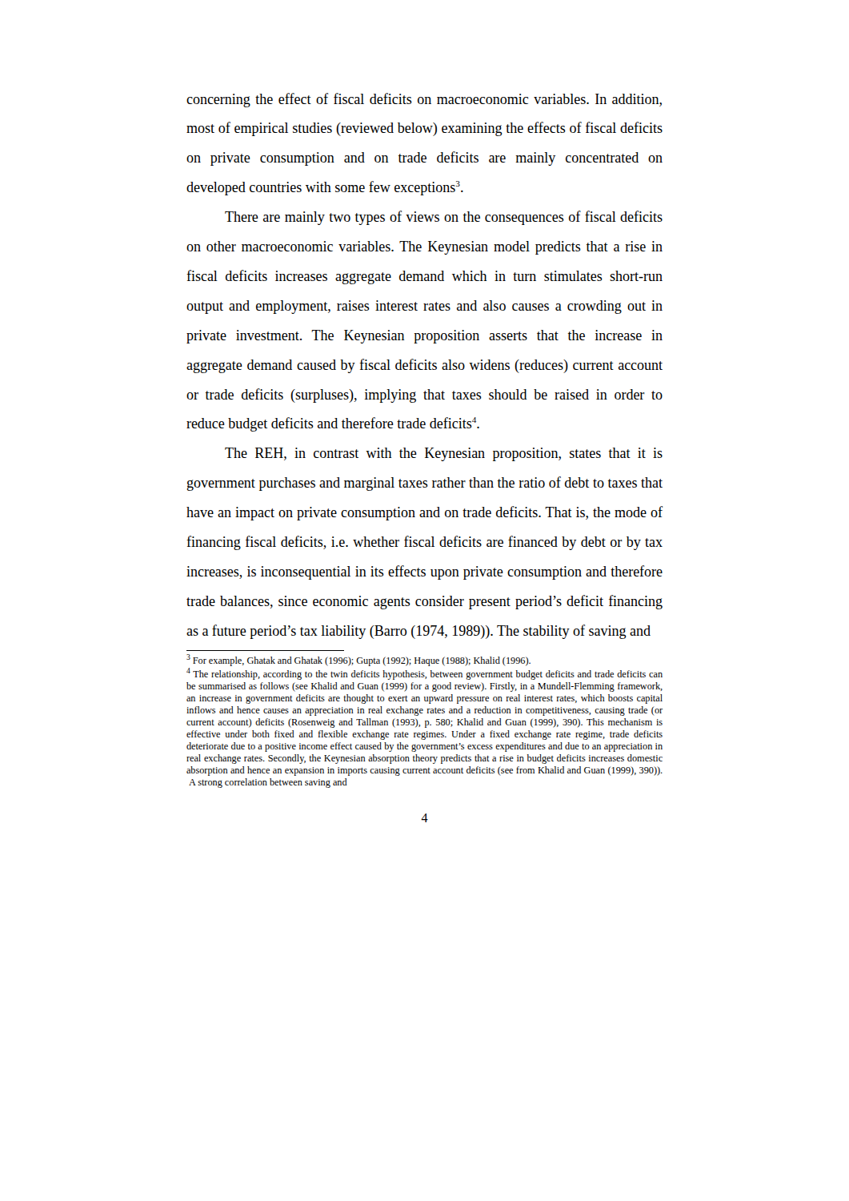concerning the effect of fiscal deficits on macroeconomic variables. In addition, most of empirical studies (reviewed below) examining the effects of fiscal deficits on private consumption and on trade deficits are mainly concentrated on developed countries with some few exceptions3.
There are mainly two types of views on the consequences of fiscal deficits on other macroeconomic variables. The Keynesian model predicts that a rise in fiscal deficits increases aggregate demand which in turn stimulates short-run output and employment, raises interest rates and also causes a crowding out in private investment. The Keynesian proposition asserts that the increase in aggregate demand caused by fiscal deficits also widens (reduces) current account or trade deficits (surpluses), implying that taxes should be raised in order to reduce budget deficits and therefore trade deficits4.
The REH, in contrast with the Keynesian proposition, states that it is government purchases and marginal taxes rather than the ratio of debt to taxes that have an impact on private consumption and on trade deficits. That is, the mode of financing fiscal deficits, i.e. whether fiscal deficits are financed by debt or by tax increases, is inconsequential in its effects upon private consumption and therefore trade balances, since economic agents consider present period’s deficit financing as a future period’s tax liability (Barro (1974, 1989)). The stability of saving and
3 For example, Ghatak and Ghatak (1996); Gupta (1992); Haque (1988); Khalid (1996).
4 The relationship, according to the twin deficits hypothesis, between government budget deficits and trade deficits can be summarised as follows (see Khalid and Guan (1999) for a good review). Firstly, in a Mundell-Flemming framework, an increase in government deficits are thought to exert an upward pressure on real interest rates, which boosts capital inflows and hence causes an appreciation in real exchange rates and a reduction in competitiveness, causing trade (or current account) deficits (Rosenweig and Tallman (1993), p. 580; Khalid and Guan (1999), 390). This mechanism is effective under both fixed and flexible exchange rate regimes. Under a fixed exchange rate regime, trade deficits deteriorate due to a positive income effect caused by the government’s excess expenditures and due to an appreciation in real exchange rates. Secondly, the Keynesian absorption theory predicts that a rise in budget deficits increases domestic absorption and hence an expansion in imports causing current account deficits (see from Khalid and Guan (1999), 390)). A strong correlation between saving and
4